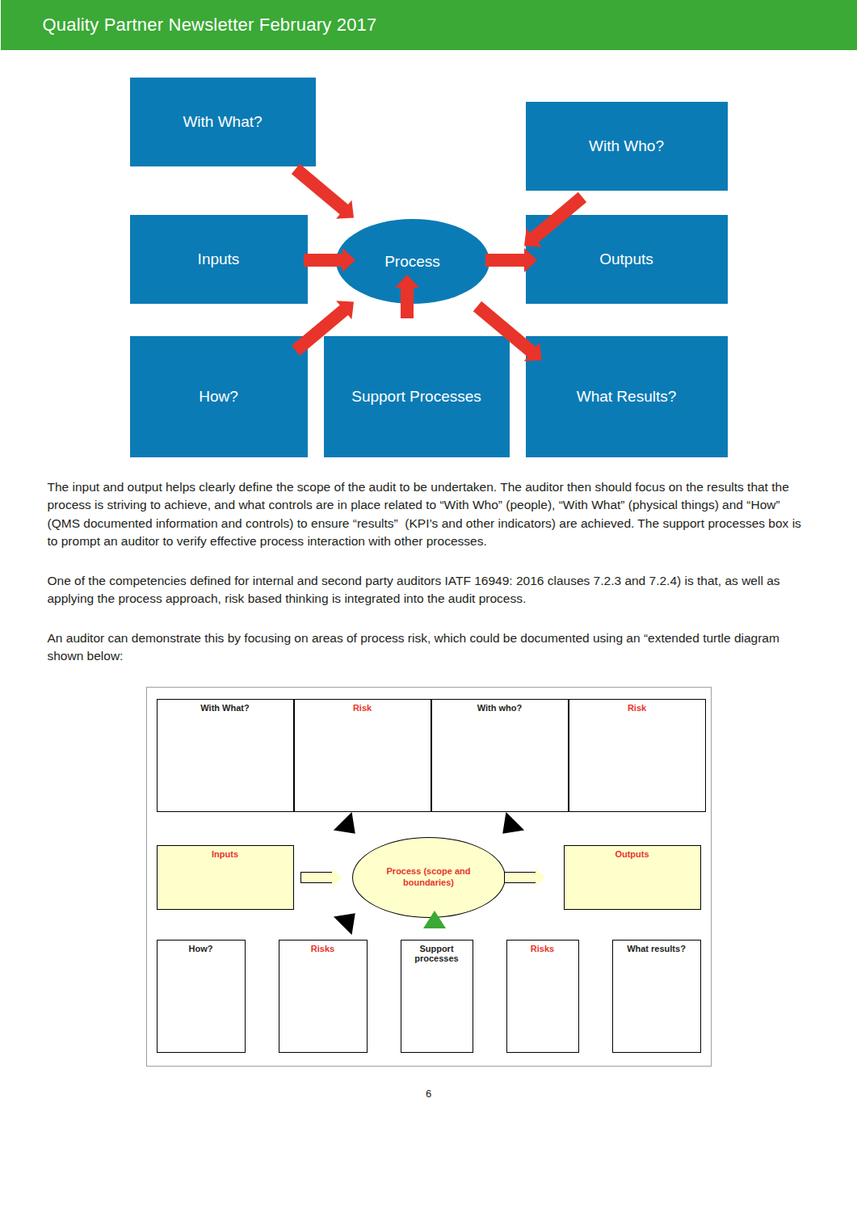Quality Partner Newsletter February 2017
With What?
With Who?
Inputs
Outputs
How?
Support Processes
What Results?
Process
The input and output helps clearly define the scope of the audit to be undertaken. The auditor then should focus on the results that the process is striving to achieve, and what controls are in place related to “With Who” (people), “With What” (physical things) and “How” (QMS documented information and controls) to ensure “results” (KPI’s and other indicators) are achieved. The support processes box is to prompt an auditor to verify effective process interaction with other processes.
One of the competencies defined for internal and second party auditors IATF 16949: 2016 clauses 7.2.3 and 7.2.4) is that, as well as applying the process approach, risk based thinking is integrated into the audit process.
An auditor can demonstrate this by focusing on areas of process risk, which could be documented using an “extended turtle diagram shown below:
With What?
Risk
With who?
Risk
Inputs
Process (scope and
boundaries)
Outputs
How?
Risks
Support
processes
Risks
What results?
6